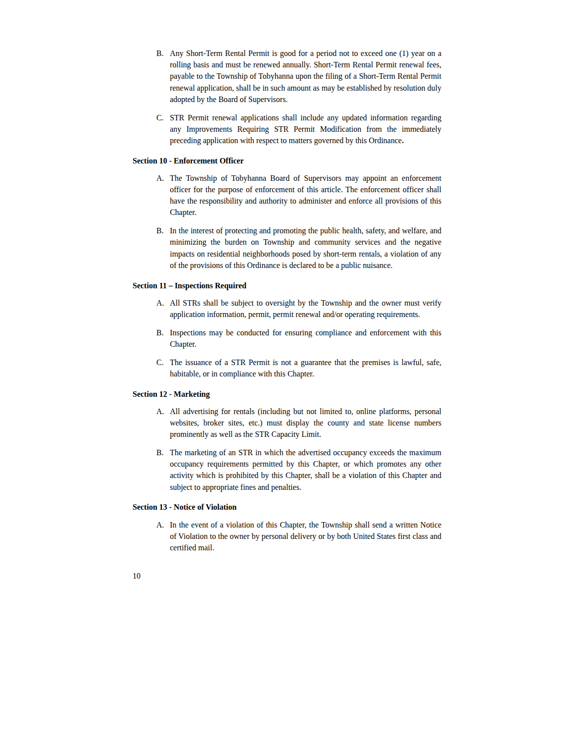B. Any Short-Term Rental Permit is good for a period not to exceed one (1) year on a rolling basis and must be renewed annually. Short-Term Rental Permit renewal fees, payable to the Township of Tobyhanna upon the filing of a Short-Term Rental Permit renewal application, shall be in such amount as may be established by resolution duly adopted by the Board of Supervisors.
C. STR Permit renewal applications shall include any updated information regarding any Improvements Requiring STR Permit Modification from the immediately preceding application with respect to matters governed by this Ordinance.
Section 10 - Enforcement Officer
A. The Township of Tobyhanna Board of Supervisors may appoint an enforcement officer for the purpose of enforcement of this article. The enforcement officer shall have the responsibility and authority to administer and enforce all provisions of this Chapter.
B. In the interest of protecting and promoting the public health, safety, and welfare, and minimizing the burden on Township and community services and the negative impacts on residential neighborhoods posed by short-term rentals, a violation of any of the provisions of this Ordinance is declared to be a public nuisance.
Section 11 – Inspections Required
A. All STRs shall be subject to oversight by the Township and the owner must verify application information, permit, permit renewal and/or operating requirements.
B. Inspections may be conducted for ensuring compliance and enforcement with this Chapter.
C. The issuance of a STR Permit is not a guarantee that the premises is lawful, safe, habitable, or in compliance with this Chapter.
Section 12 - Marketing
A. All advertising for rentals (including but not limited to, online platforms, personal websites, broker sites, etc.) must display the county and state license numbers prominently as well as the STR Capacity Limit.
B. The marketing of an STR in which the advertised occupancy exceeds the maximum occupancy requirements permitted by this Chapter, or which promotes any other activity which is prohibited by this Chapter, shall be a violation of this Chapter and subject to appropriate fines and penalties.
Section 13 - Notice of Violation
A. In the event of a violation of this Chapter, the Township shall send a written Notice of Violation to the owner by personal delivery or by both United States first class and certified mail.
10